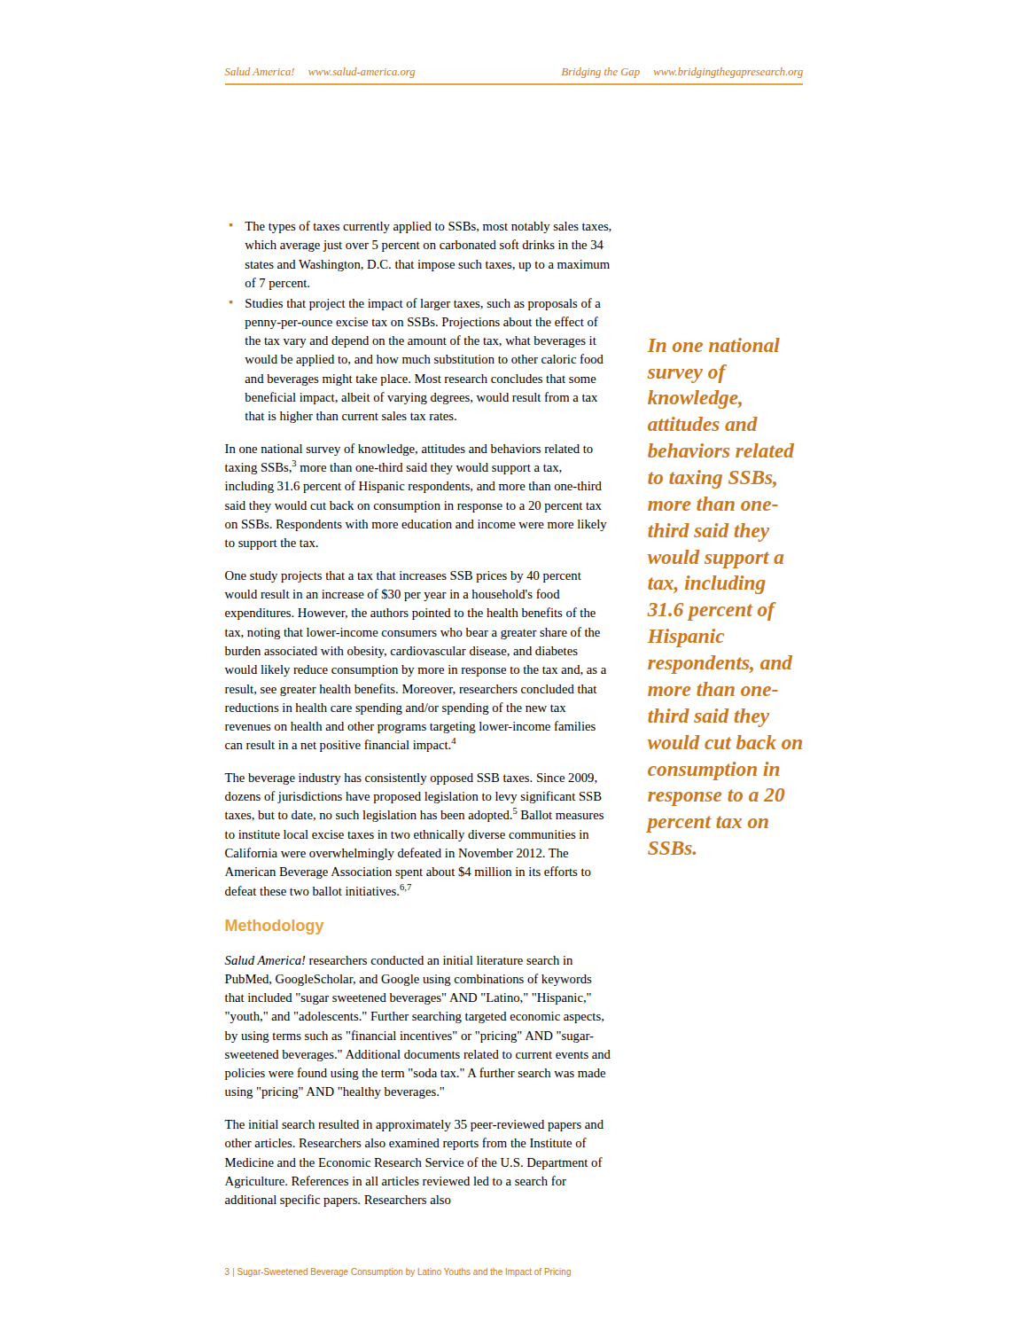Salud America!www.salud-america.org
Bridging the Gapwww.bridgingthegapresearch.org
The types of taxes currently applied to SSBs, most notably sales taxes, which average just over 5 percent on carbonated soft drinks in the 34 states and Washington, D.C. that impose such taxes, up to a maximum of 7 percent.
Studies that project the impact of larger taxes, such as proposals of a penny-per-ounce excise tax on SSBs. Projections about the effect of the tax vary and depend on the amount of the tax, what beverages it would be applied to, and how much substitution to other caloric food and beverages might take place. Most research concludes that some beneficial impact, albeit of varying degrees, would result from a tax that is higher than current sales tax rates.
In one national survey of knowledge, attitudes and behaviors related to taxing SSBs,3 more than one-third said they would support a tax, including 31.6 percent of Hispanic respondents, and more than one-third said they would cut back on consumption in response to a 20 percent tax on SSBs. Respondents with more education and income were more likely to support the tax.
One study projects that a tax that increases SSB prices by 40 percent would result in an increase of $30 per year in a household's food expenditures. However, the authors pointed to the health benefits of the tax, noting that lower-income consumers who bear a greater share of the burden associated with obesity, cardiovascular disease, and diabetes would likely reduce consumption by more in response to the tax and, as a result, see greater health benefits. Moreover, researchers concluded that reductions in health care spending and/or spending of the new tax revenues on health and other programs targeting lower-income families can result in a net positive financial impact.4
The beverage industry has consistently opposed SSB taxes. Since 2009, dozens of jurisdictions have proposed legislation to levy significant SSB taxes, but to date, no such legislation has been adopted.5 Ballot measures to institute local excise taxes in two ethnically diverse communities in California were overwhelmingly defeated in November 2012. The American Beverage Association spent about $4 million in its efforts to defeat these two ballot initiatives.6,7
Methodology
Salud America! researchers conducted an initial literature search in PubMed, GoogleScholar, and Google using combinations of keywords that included "sugar sweetened beverages" AND "Latino," "Hispanic," "youth," and "adolescents." Further searching targeted economic aspects, by using terms such as "financial incentives" or "pricing" AND "sugar-sweetened beverages." Additional documents related to current events and policies were found using the term "soda tax." A further search was made using "pricing" AND "healthy beverages."
The initial search resulted in approximately 35 peer-reviewed papers and other articles. Researchers also examined reports from the Institute of Medicine and the Economic Research Service of the U.S. Department of Agriculture. References in all articles reviewed led to a search for additional specific papers. Researchers also
In one national survey of knowledge, attitudes and behaviors related to taxing SSBs, more than one-third said they would support a tax, including 31.6 percent of Hispanic respondents, and more than one-third said they would cut back on consumption in response to a 20 percent tax on SSBs.
3| Sugar-Sweetened Beverage Consumption by Latino Youths and the Impact of Pricing